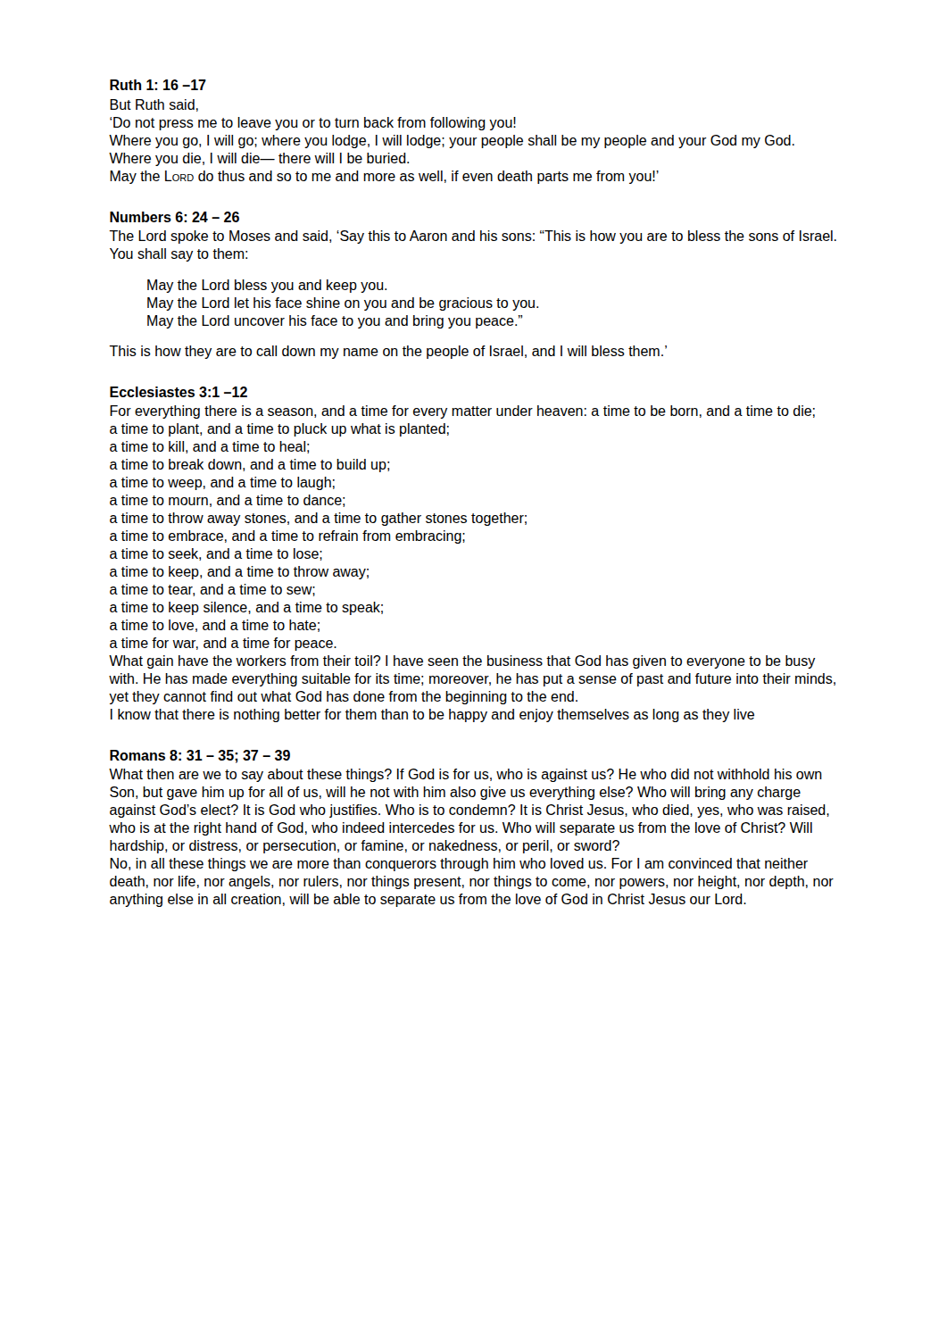Ruth 1: 16 –17
But Ruth said,
‘Do not press me to leave you or to turn back from following you!
Where you go, I will go; where you lodge, I will lodge; your people shall be my people and your God my God.
Where you die, I will die— there will I be buried.
May the Lord do thus and so to me and more as well, if even death parts me from you!’
Numbers 6: 24 – 26
The Lord spoke to Moses and said, ‘Say this to Aaron and his sons: “This is how you are to bless the sons of Israel. You shall say to them:
May the Lord bless you and keep you.
May the Lord let his face shine on you and be gracious to you.
May the Lord uncover his face to you and bring you peace.”
This is how they are to call down my name on the people of Israel, and I will bless them.’
Ecclesiastes 3:1 –12
For everything there is a season, and a time for every matter under heaven: a time to be born, and a time to die;
a time to plant, and a time to pluck up what is planted;
a time to kill, and a time to heal;
a time to break down, and a time to build up;
a time to weep, and a time to laugh;
a time to mourn, and a time to dance;
a time to throw away stones, and a time to gather stones together;
a time to embrace, and a time to refrain from embracing;
a time to seek, and a time to lose;
a time to keep, and a time to throw away;
a time to tear, and a time to sew;
a time to keep silence, and a time to speak;
a time to love, and a time to hate;
a time for war, and a time for peace.
What gain have the workers from their toil? I have seen the business that God has given to everyone to be busy with. He has made everything suitable for its time; moreover, he has put a sense of past and future into their minds, yet they cannot find out what God has done from the beginning to the end.
I know that there is nothing better for them than to be happy and enjoy themselves as long as they live
Romans 8: 31 – 35; 37 – 39
What then are we to say about these things? If God is for us, who is against us? He who did not withhold his own Son, but gave him up for all of us, will he not with him also give us everything else? Who will bring any charge against God’s elect? It is God who justifies. Who is to condemn? It is Christ Jesus, who died, yes, who was raised, who is at the right hand of God, who indeed intercedes for us. Who will separate us from the love of Christ? Will hardship, or distress, or persecution, or famine, or nakedness, or peril, or sword?
No, in all these things we are more than conquerors through him who loved us. For I am convinced that neither death, nor life, nor angels, nor rulers, nor things present, nor things to come, nor powers, nor height, nor depth, nor anything else in all creation, will be able to separate us from the love of God in Christ Jesus our Lord.